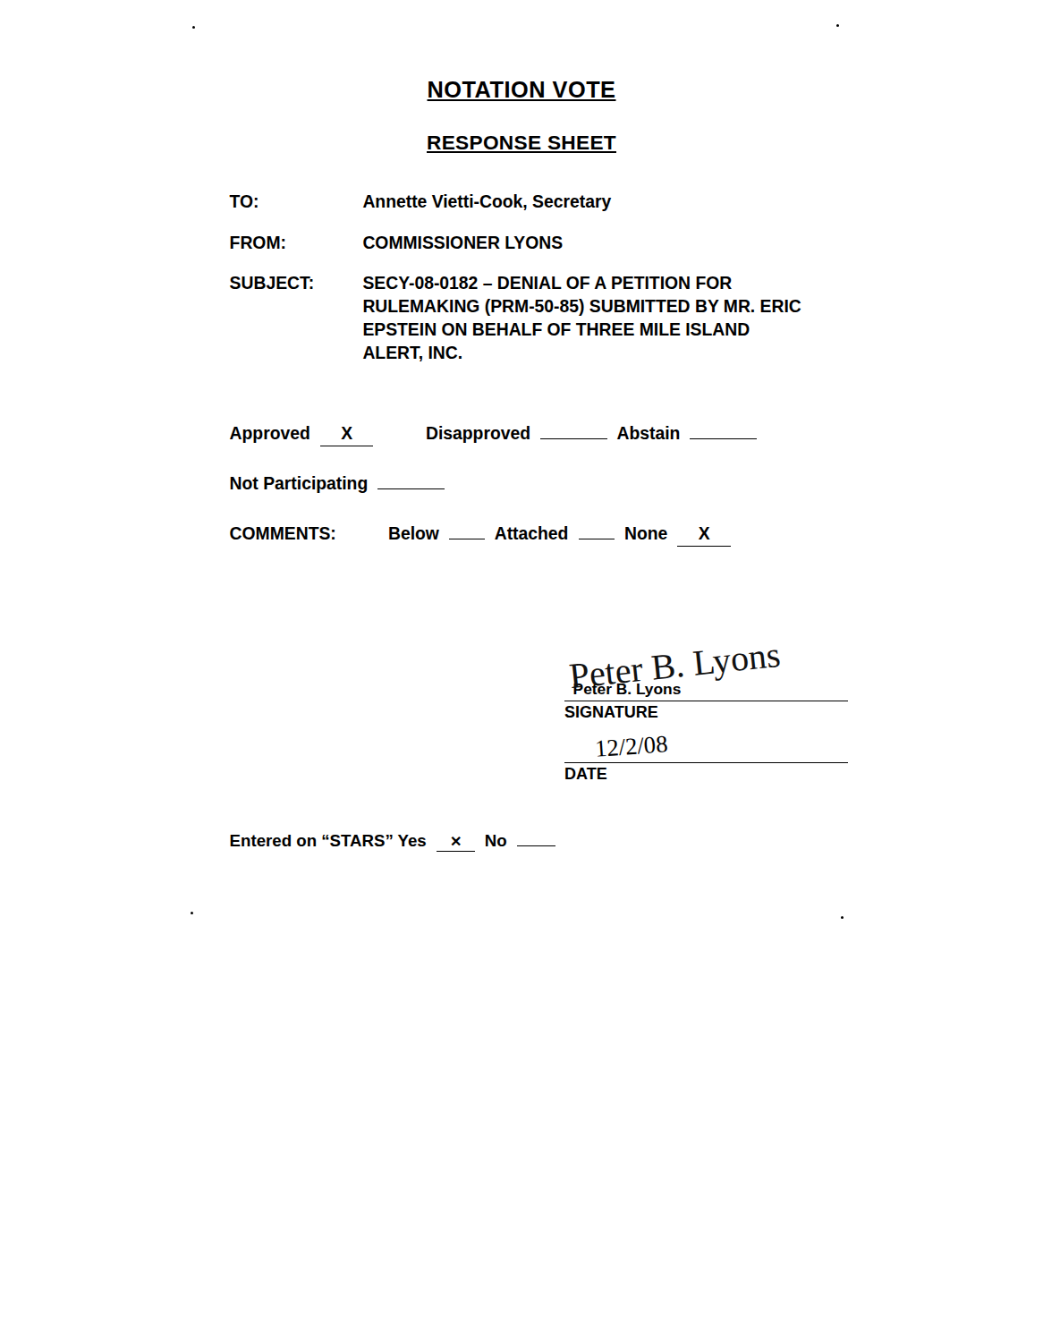NOTATION VOTE
RESPONSE SHEET
| TO: | Annette Vietti-Cook, Secretary |
| FROM: | COMMISSIONER LYONS |
| SUBJECT: | SECY-08-0182 – DENIAL OF A PETITION FOR RULEMAKING (PRM-50-85) SUBMITTED BY MR. ERIC EPSTEIN ON BEHALF OF THREE MILE ISLAND ALERT, INC. |
Approved Disapproved Abstain
Not Participating
COMMENTS: Below Attached None
Peter B. Lyons Peter B. Lyons
SIGNATURE
12/2/08
DATE
Entered on “STARS” Yes No